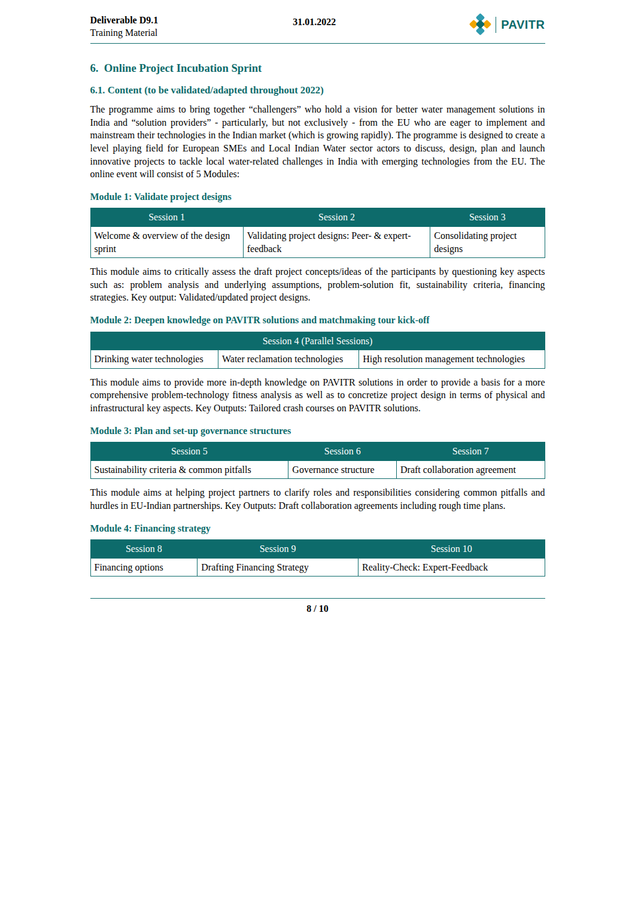Deliverable D9.1
Training Material
31.01.2022
PAVITR
6. Online Project Incubation Sprint
6.1. Content (to be validated/adapted throughout 2022)
The programme aims to bring together “challengers” who hold a vision for better water management solutions in India and “solution providers” - particularly, but not exclusively - from the EU who are eager to implement and mainstream their technologies in the Indian market (which is growing rapidly). The programme is designed to create a level playing field for European SMEs and Local Indian Water sector actors to discuss, design, plan and launch innovative projects to tackle local water-related challenges in India with emerging technologies from the EU. The online event will consist of 5 Modules:
Module 1: Validate project designs
| Session 1 | Session 2 | Session 3 |
| --- | --- | --- |
| Welcome & overview of the design sprint | Validating project designs: Peer- & expert-feedback | Consolidating project designs |
This module aims to critically assess the draft project concepts/ideas of the participants by questioning key aspects such as: problem analysis and underlying assumptions, problem-solution fit, sustainability criteria, financing strategies. Key output: Validated/updated project designs.
Module 2: Deepen knowledge on PAVITR solutions and matchmaking tour kick-off
| Session 4 (Parallel Sessions) |
| --- |
| Drinking water technologies | Water reclamation technologies | High resolution management technologies |
This module aims to provide more in-depth knowledge on PAVITR solutions in order to provide a basis for a more comprehensive problem-technology fitness analysis as well as to concretize project design in terms of physical and infrastructural key aspects. Key Outputs: Tailored crash courses on PAVITR solutions.
Module 3: Plan and set-up governance structures
| Session 5 | Session 6 | Session 7 |
| --- | --- | --- |
| Sustainability criteria & common pitfalls | Governance structure | Draft collaboration agreement |
This module aims at helping project partners to clarify roles and responsibilities considering common pitfalls and hurdles in EU-Indian partnerships. Key Outputs: Draft collaboration agreements including rough time plans.
Module 4: Financing strategy
| Session 8 | Session 9 | Session 10 |
| --- | --- | --- |
| Financing options | Drafting Financing Strategy | Reality-Check: Expert-Feedback |
8 / 10